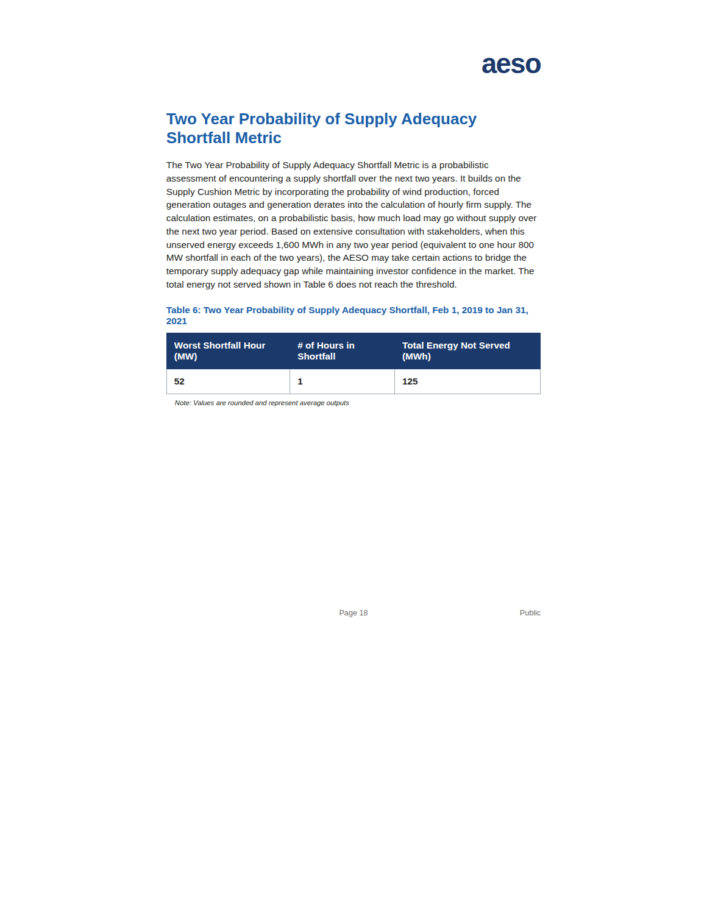aeso
Two Year Probability of Supply Adequacy Shortfall Metric
The Two Year Probability of Supply Adequacy Shortfall Metric is a probabilistic assessment of encountering a supply shortfall over the next two years. It builds on the Supply Cushion Metric by incorporating the probability of wind production, forced generation outages and generation derates into the calculation of hourly firm supply. The calculation estimates, on a probabilistic basis, how much load may go without supply over the next two year period. Based on extensive consultation with stakeholders, when this unserved energy exceeds 1,600 MWh in any two year period (equivalent to one hour 800 MW shortfall in each of the two years), the AESO may take certain actions to bridge the temporary supply adequacy gap while maintaining investor confidence in the market. The total energy not served shown in Table 6 does not reach the threshold.
Table 6: Two Year Probability of Supply Adequacy Shortfall, Feb 1, 2019 to Jan 31, 2021
| Worst Shortfall Hour (MW) | # of Hours in Shortfall | Total Energy Not Served (MWh) |
| --- | --- | --- |
| 52 | 1 | 125 |
Note: Values are rounded and represent average outputs
Page 18
Public